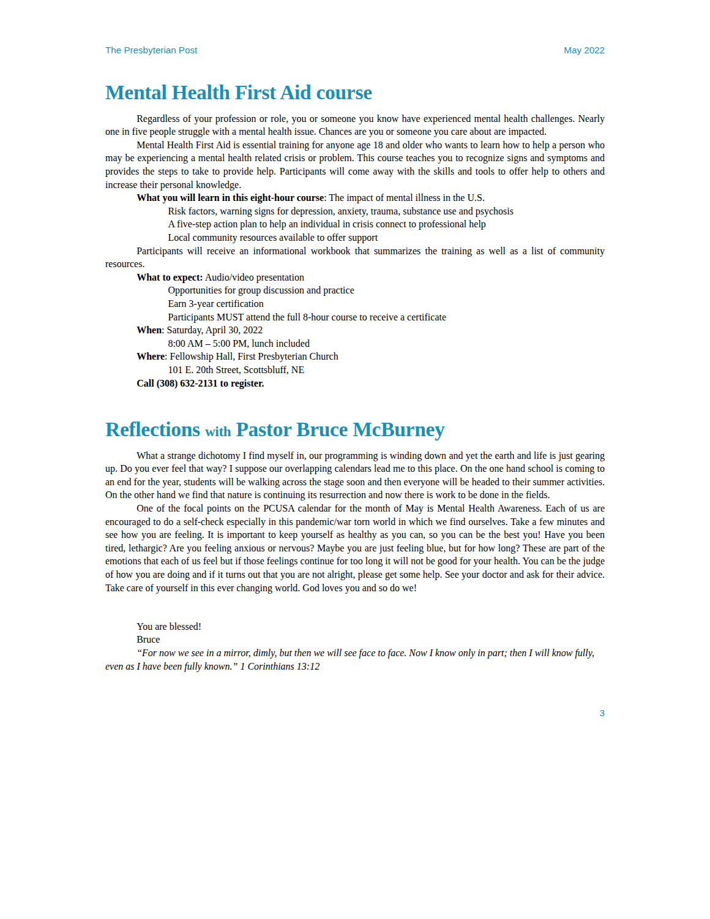The Presbyterian Post May 2022
Mental Health First Aid course
Regardless of your profession or role, you or someone you know have experienced mental health challenges. Nearly one in five people struggle with a mental health issue. Chances are you or someone you care about are impacted.
Mental Health First Aid is essential training for anyone age 18 and older who wants to learn how to help a person who may be experiencing a mental health related crisis or problem. This course teaches you to recognize signs and symptoms and provides the steps to take to provide help. Participants will come away with the skills and tools to offer help to others and increase their personal knowledge.
What you will learn in this eight-hour course: The impact of mental illness in the U.S.
Risk factors, warning signs for depression, anxiety, trauma, substance use and psychosis
A five-step action plan to help an individual in crisis connect to professional help
Local community resources available to offer support
Participants will receive an informational workbook that summarizes the training as well as a list of community resources.
What to expect: Audio/video presentation
Opportunities for group discussion and practice
Earn 3-year certification
Participants MUST attend the full 8-hour course to receive a certificate
When: Saturday, April 30, 2022
8:00 AM – 5:00 PM, lunch included
Where: Fellowship Hall, First Presbyterian Church
101 E. 20th Street, Scottsbluff, NE
Call (308) 632-2131 to register.
Reflections with Pastor Bruce McBurney
What a strange dichotomy I find myself in, our programming is winding down and yet the earth and life is just gearing up. Do you ever feel that way? I suppose our overlapping calendars lead me to this place. On the one hand school is coming to an end for the year, students will be walking across the stage soon and then everyone will be headed to their summer activities. On the other hand we find that nature is continuing its resurrection and now there is work to be done in the fields.
One of the focal points on the PCUSA calendar for the month of May is Mental Health Awareness. Each of us are encouraged to do a self-check especially in this pandemic/war torn world in which we find ourselves. Take a few minutes and see how you are feeling. It is important to keep yourself as healthy as you can, so you can be the best you! Have you been tired, lethargic? Are you feeling anxious or nervous? Maybe you are just feeling blue, but for how long? These are part of the emotions that each of us feel but if those feelings continue for too long it will not be good for your health. You can be the judge of how you are doing and if it turns out that you are not alright, please get some help. See your doctor and ask for their advice. Take care of yourself in this ever changing world. God loves you and so do we!
You are blessed!
Bruce
“For now we see in a mirror, dimly, but then we will see face to face. Now I know only in part; then I will know fully, even as I have been fully known.” 1 Corinthians 13:12
3